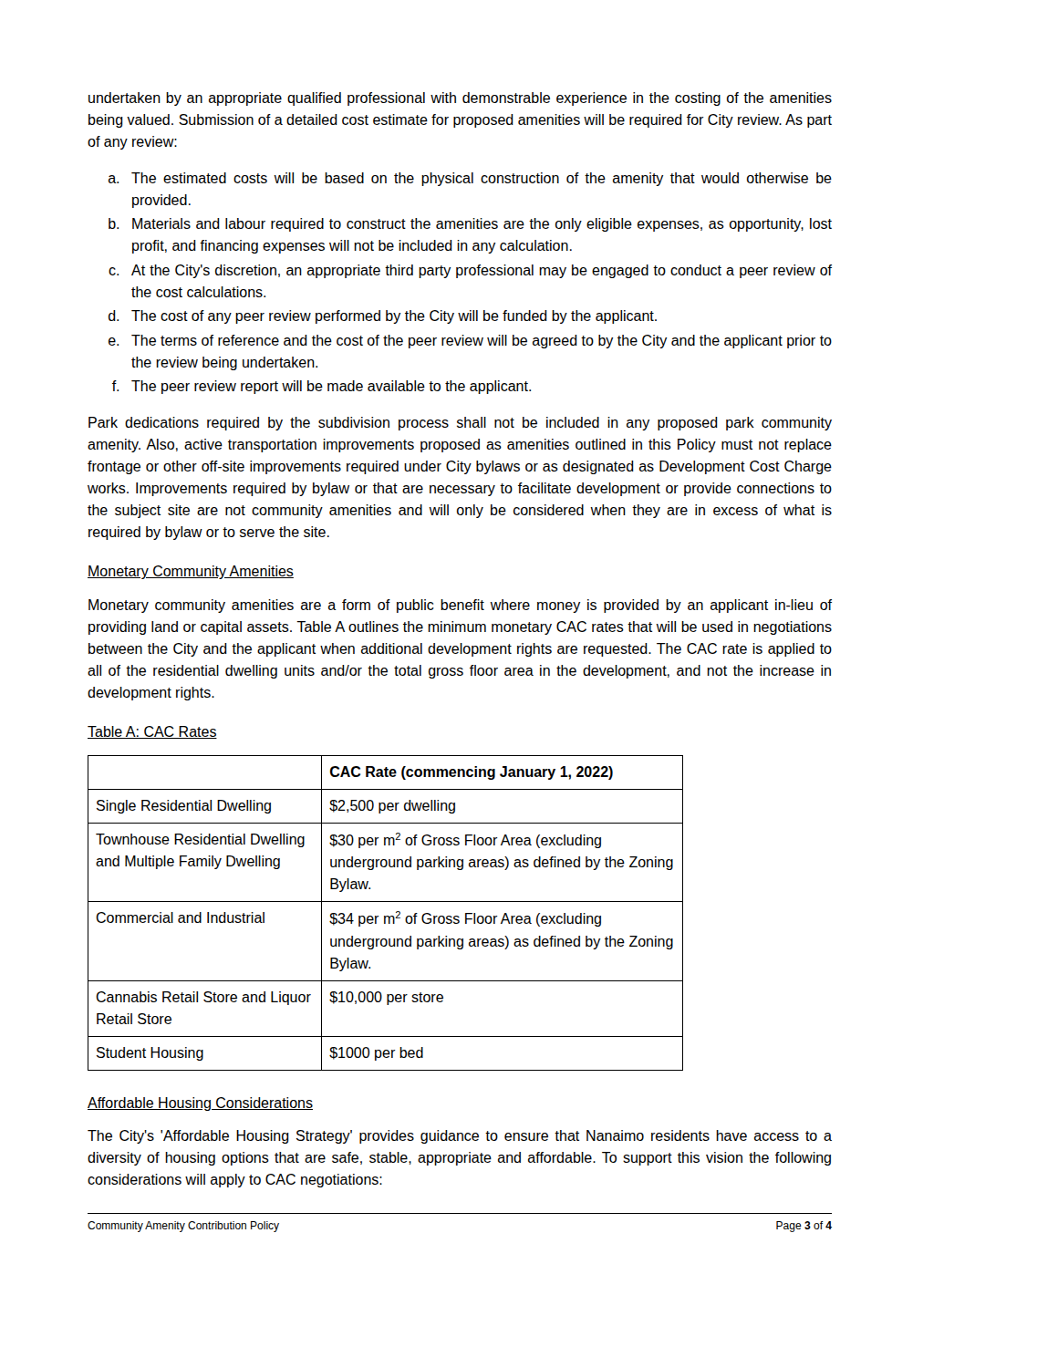undertaken by an appropriate qualified professional with demonstrable experience in the costing of the amenities being valued. Submission of a detailed cost estimate for proposed amenities will be required for City review. As part of any review:
The estimated costs will be based on the physical construction of the amenity that would otherwise be provided.
Materials and labour required to construct the amenities are the only eligible expenses, as opportunity, lost profit, and financing expenses will not be included in any calculation.
At the City's discretion, an appropriate third party professional may be engaged to conduct a peer review of the cost calculations.
The cost of any peer review performed by the City will be funded by the applicant.
The terms of reference and the cost of the peer review will be agreed to by the City and the applicant prior to the review being undertaken.
The peer review report will be made available to the applicant.
Park dedications required by the subdivision process shall not be included in any proposed park community amenity. Also, active transportation improvements proposed as amenities outlined in this Policy must not replace frontage or other off-site improvements required under City bylaws or as designated as Development Cost Charge works. Improvements required by bylaw or that are necessary to facilitate development or provide connections to the subject site are not community amenities and will only be considered when they are in excess of what is required by bylaw or to serve the site.
Monetary Community Amenities
Monetary community amenities are a form of public benefit where money is provided by an applicant in-lieu of providing land or capital assets. Table A outlines the minimum monetary CAC rates that will be used in negotiations between the City and the applicant when additional development rights are requested. The CAC rate is applied to all of the residential dwelling units and/or the total gross floor area in the development, and not the increase in development rights.
Table A: CAC Rates
| | CAC Rate (commencing January 1, 2022) |
| Single Residential Dwelling | $2,500 per dwelling |
| Townhouse Residential Dwelling and Multiple Family Dwelling | $30 per m 2 of Gross Floor Area (excluding underground parking areas) as defined by the Zoning Bylaw. |
| Commercial and Industrial | $34 per m 2 of Gross Floor Area (excluding underground parking areas) as defined by the Zoning Bylaw. |
| Cannabis Retail Store and Liquor Retail Store | $10,000 per store |
| Student Housing | $1000 per bed |
Affordable Housing Considerations
The City's 'Affordable Housing Strategy' provides guidance to ensure that Nanaimo residents have access to a diversity of housing options that are safe, stable, appropriate and affordable. To support this vision the following considerations will apply to CAC negotiations:
Community Amenity Contribution Policy Page 3 of 4